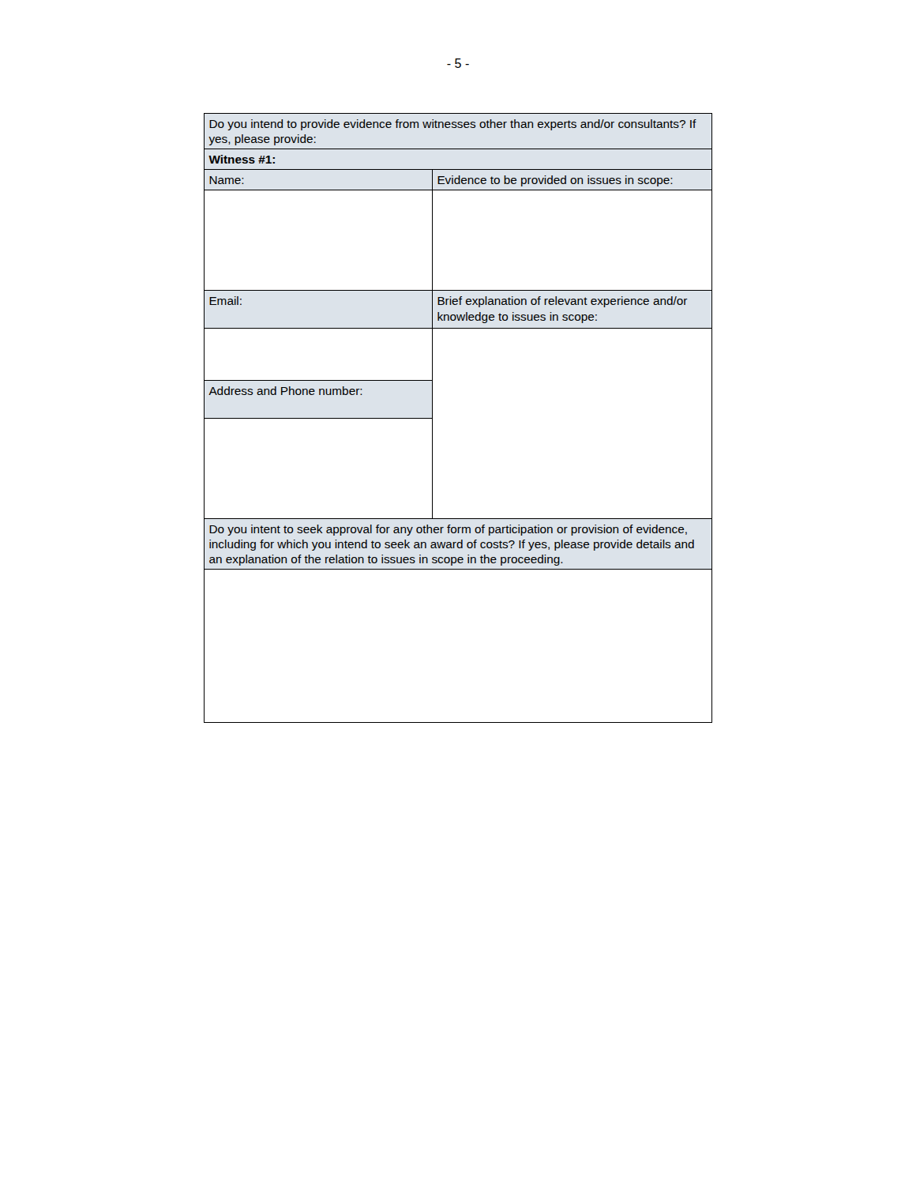- 5 -
| Do you intend to provide evidence from witnesses other than experts and/or consultants? If yes, please provide: |
| Witness #1: |
| Name: | Evidence to be provided on issues in scope: |
| Email: | Brief explanation of relevant experience and/or knowledge to issues in scope: |
| Address and Phone number: |
| Do you intent to seek approval for any other form of participation or provision of evidence, including for which you intend to seek an award of costs? If yes, please provide details and an explanation of the relation to issues in scope in the proceeding. |